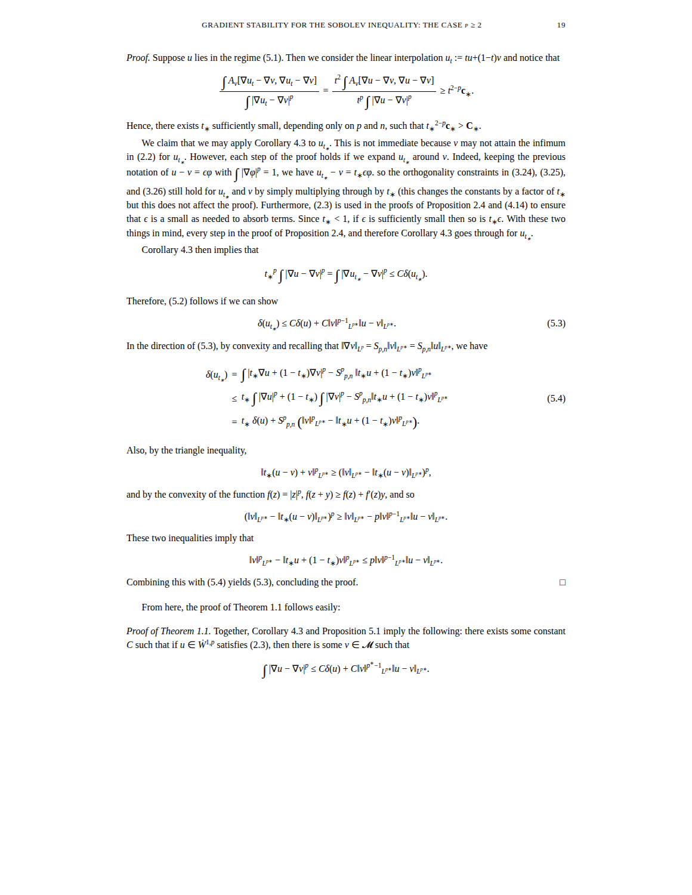GRADIENT STABILITY FOR THE SOBOLEV INEQUALITY: THE CASE p ≥ 2 19
Proof. Suppose u lies in the regime (5.1). Then we consider the linear interpolation ut := tu+(1−t)v and notice that
∫ Av[∇ut − ∇v, ∇ut − ∇v] ∫ |∇ut − ∇v|p = t2 ∫ Av[∇u − ∇v, ∇u − ∇v] tp ∫ |∇u − ∇v|p ≥ t2−pc∗.
Hence, there exists t∗ sufficiently small, depending only on p and n, such that t∗2−pc∗ > C∗.
We claim that we may apply Corollary 4.3 to ut∗. This is not immediate because v may not attain the infimum in (2.2) for ut∗. However, each step of the proof holds if we expand ut∗ around v. Indeed, keeping the previous notation of u − v = ϵφ with ∫ |∇φ|p = 1, we have ut∗ − v = t∗ϵφ. so the orthogonality constraints in (3.24), (3.25), and (3.26) still hold for ut∗ and v by simply multiplying through by t∗ (this changes the constants by a factor of t∗ but this does not affect the proof). Furthermore, (2.3) is used in the proofs of Proposition 2.4 and (4.14) to ensure that ϵ is a small as needed to absorb terms. Since t∗ < 1, if ϵ is sufficiently small then so is t∗ϵ. With these two things in mind, every step in the proof of Proposition 2.4, and therefore Corollary 4.3 goes through for ut∗.
Corollary 4.3 then implies that
t∗p ∫ |∇u − ∇v|p = ∫ |∇ut∗ − ∇v|p ≤ Cδ(ut∗).
Therefore, (5.2) follows if we can show
δ(ut∗) ≤ Cδ(u) + C‖v‖p−1Lp∗‖u − v‖Lp∗. (5.3)
In the direction of (5.3), by convexity and recalling that ‖∇v‖Lp = Sp,n‖v‖Lp∗ = Sp,n‖u‖Lp∗, we have
| δ ( u t ∗ ) | = | ∫ / t ∗ ∇ u + (1 − t ∗ )∇ v / p − S p p,n ‖ t ∗ u + (1 − t ∗ ) v ‖ p L p ∗ |
| | ≤ | t ∗ ∫ /∇ u / p + (1 − t ∗ ) ∫ /∇ v / p − S p p,n ‖ t ∗ u + (1 − t ∗ ) v ‖ p L p ∗ |
| | = | t ∗ δ ( u ) + S p p,n ( ‖ v ‖ p L p ∗ − ‖ t ∗ u + (1 − t ∗ ) v ‖ p L p ∗ ) . |
(5.4)
Also, by the triangle inequality,
‖t∗(u − v) + v‖pLp∗ ≥ (‖v‖Lp∗ − ‖t∗(u − v)‖Lp∗)p,
and by the convexity of the function f(z) = |z|p, f(z + y) ≥ f(z) + f′(z)y, and so
(‖v‖Lp∗ − ‖t∗(u − v)‖Lp∗)p ≥ ‖v‖Lp∗ − p‖v‖p−1Lp∗‖u − v‖Lp∗.
These two inequalities imply that
‖v‖pLp∗ − ‖t∗u + (1 − t∗)v‖pLp∗ ≤ p‖v‖p−1Lp∗‖u − v‖Lp∗.
Combining this with (5.4) yields (5.3), concluding the proof. □
From here, the proof of Theorem 1.1 follows easily:
Proof of Theorem 1.1. Together, Corollary 4.3 and Proposition 5.1 imply the following: there exists some constant C such that if u ∈ Ẇ1,p satisfies (2.3), then there is some v ∈ 𝓜 such that
∫ |∇u − ∇v|p ≤ Cδ(u) + C‖v‖p∗−1Lp∗‖u − v‖Lp∗.